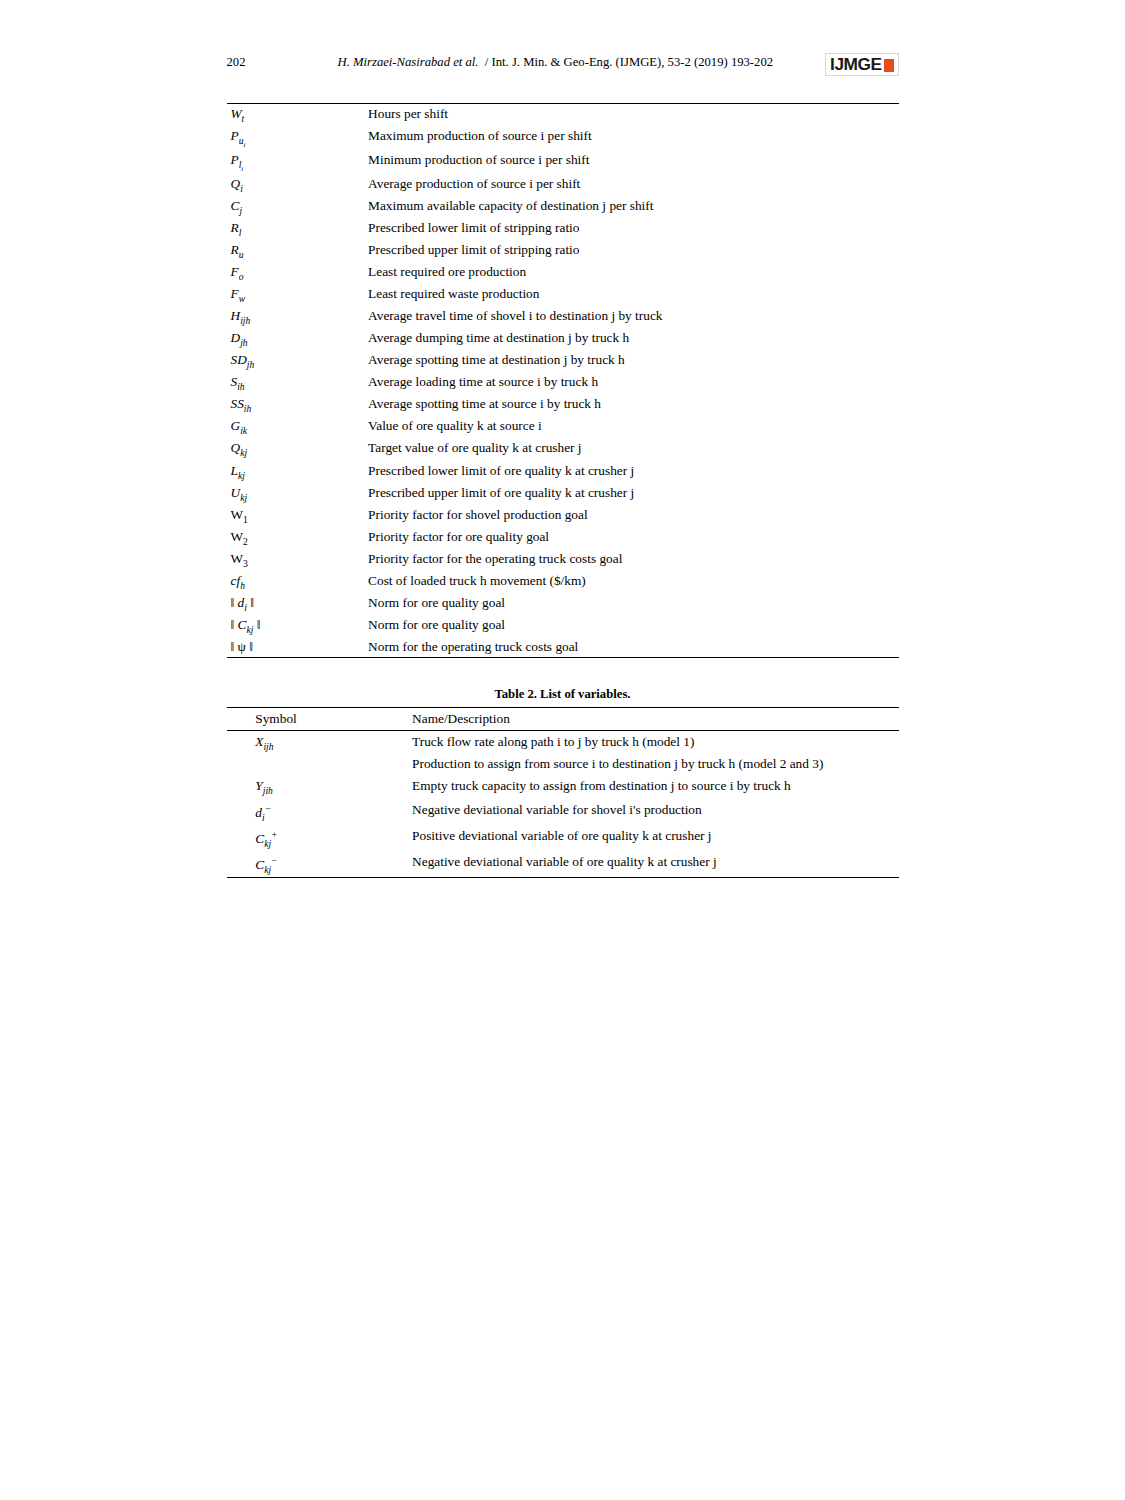202
H. Mirzaei-Nasirabad et al. / Int. J. Min. & Geo-Eng. (IJMGE), 53-2 (2019) 193-202
IJ MGE
| W t | Hours per shift |
| P u i | Maximum production of source i per shift |
| P l i | Minimum production of source i per shift |
| Q i | Average production of source i per shift |
| C j | Maximum available capacity of destination j per shift |
| R l | Prescribed lower limit of stripping ratio |
| R u | Prescribed upper limit of stripping ratio |
| F o | Least required ore production |
| F w | Least required waste production |
| H ijh | Average travel time of shovel i to destination j by truck |
| D jh | Average dumping time at destination j by truck h |
| SD jh | Average spotting time at destination j by truck h |
| S ih | Average loading time at source i by truck h |
| SS ih | Average spotting time at source i by truck h |
| G ik | Value of ore quality k at source i |
| Q kj | Target value of ore quality k at crusher j |
| L kj | Prescribed lower limit of ore quality k at crusher j |
| U kj | Prescribed upper limit of ore quality k at crusher j |
| W 1 | Priority factor for shovel production goal |
| W 2 | Priority factor for ore quality goal |
| W 3 | Priority factor for the operating truck costs goal |
| cf h | Cost of loaded truck h movement ($/km) |
| ‖ d i ‖ | Norm for ore quality goal |
| ‖ C kj ‖ | Norm for ore quality goal |
| ‖ ψ ‖ | Norm for the operating truck costs goal |
Table 2. List of variables.
| Symbol | Name/Description |
| --- | --- |
| X ijh | Truck flow rate along path i to j by truck h (model 1) |
| Production to assign from source i to destination j by truck h (model 2 and 3) |
| Y jih | Empty truck capacity to assign from destination j to source i by truck h |
| d i − | Negative deviational variable for shovel i's production |
| C kj + | Positive deviational variable of ore quality k at crusher j |
| C kj − | Negative deviational variable of ore quality k at crusher j |